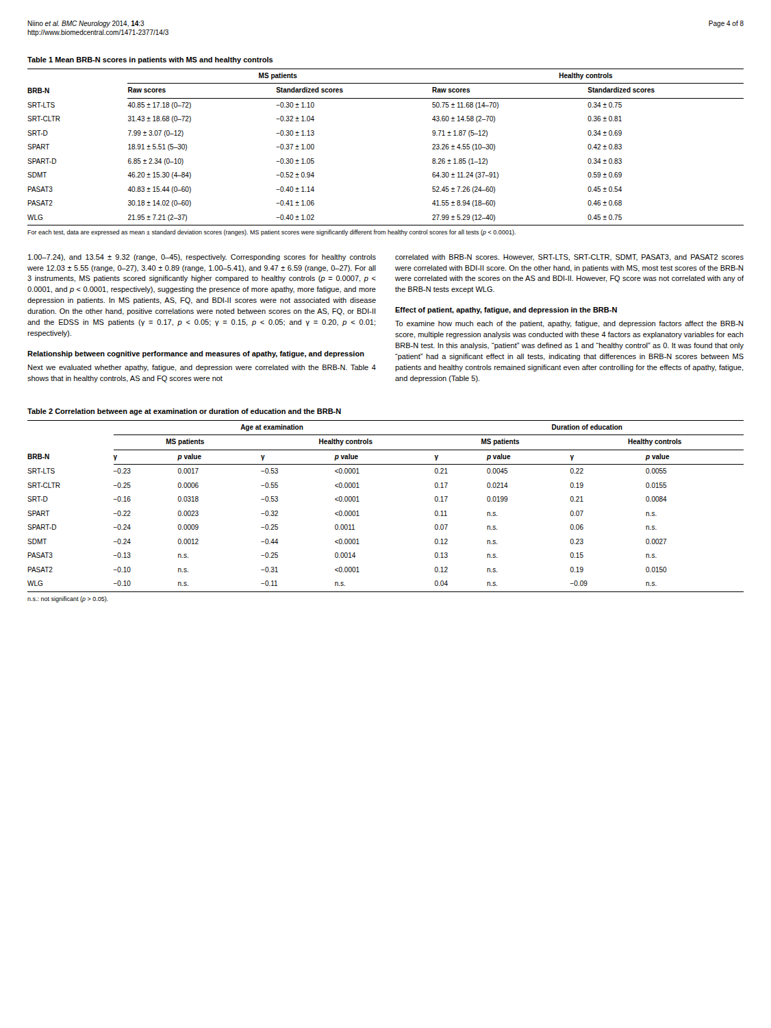Niino et al. BMC Neurology 2014, 14:3
http://www.biomedcentral.com/1471-2377/14/3
Page 4 of 8
Table 1 Mean BRB-N scores in patients with MS and healthy controls
| BRB-N | MS patients | Healthy controls |
| --- | --- | --- |
| Raw scores | Standardized scores | Raw scores | Standardized scores |
| SRT-LTS | 40.85 ± 17.18 (0–72) | −0.30 ± 1.10 | 50.75 ± 11.68 (14–70) | 0.34 ± 0.75 |
| SRT-CLTR | 31.43 ± 18.68 (0–72) | −0.32 ± 1.04 | 43.60 ± 14.58 (2–70) | 0.36 ± 0.81 |
| SRT-D | 7.99 ± 3.07 (0–12) | −0.30 ± 1.13 | 9.71 ± 1.87 (5–12) | 0.34 ± 0.69 |
| SPART | 18.91 ± 5.51 (5–30) | −0.37 ± 1.00 | 23.26 ± 4.55 (10–30) | 0.42 ± 0.83 |
| SPART-D | 6.85 ± 2.34 (0–10) | −0.30 ± 1.05 | 8.26 ± 1.85 (1–12) | 0.34 ± 0.83 |
| SDMT | 46.20 ± 15.30 (4–84) | −0.52 ± 0.94 | 64.30 ± 11.24 (37–91) | 0.59 ± 0.69 |
| PASAT3 | 40.83 ± 15.44 (0–60) | −0.40 ± 1.14 | 52.45 ± 7.26 (24–60) | 0.45 ± 0.54 |
| PASAT2 | 30.18 ± 14.02 (0–60) | −0.41 ± 1.06 | 41.55 ± 8.94 (18–60) | 0.46 ± 0.68 |
| WLG | 21.95 ± 7.21 (2–37) | −0.40 ± 1.02 | 27.99 ± 5.29 (12–40) | 0.45 ± 0.75 |
For each test, data are expressed as mean ± standard deviation scores (ranges). MS patient scores were significantly different from healthy control scores for all tests (p < 0.0001).
1.00–7.24), and 13.54 ± 9.32 (range, 0–45), respectively. Corresponding scores for healthy controls were 12.03 ± 5.55 (range, 0–27), 3.40 ± 0.89 (range, 1.00–5.41), and 9.47 ± 6.59 (range, 0–27). For all 3 instruments, MS patients scored significantly higher compared to healthy controls (p = 0.0007, p < 0.0001, and p < 0.0001, respectively), suggesting the presence of more apathy, more fatigue, and more depression in patients. In MS patients, AS, FQ, and BDI-II scores were not associated with disease duration. On the other hand, positive correlations were noted between scores on the AS, FQ, or BDI-II and the EDSS in MS patients (γ = 0.17, p < 0.05; γ = 0.15, p < 0.05; and γ = 0.20, p < 0.01; respectively).
Relationship between cognitive performance and measures of apathy, fatigue, and depression
Next we evaluated whether apathy, fatigue, and depression were correlated with the BRB-N. Table 4 shows that in healthy controls, AS and FQ scores were not
correlated with BRB-N scores. However, SRT-LTS, SRT-CLTR, SDMT, PASAT3, and PASAT2 scores were correlated with BDI-II score. On the other hand, in patients with MS, most test scores of the BRB-N were correlated with the scores on the AS and BDI-II. However, FQ score was not correlated with any of the BRB-N tests except WLG.
Effect of patient, apathy, fatigue, and depression in the BRB-N
To examine how much each of the patient, apathy, fatigue, and depression factors affect the BRB-N score, multiple regression analysis was conducted with these 4 factors as explanatory variables for each BRB-N test. In this analysis, “patient” was defined as 1 and “healthy control” as 0. It was found that only “patient” had a significant effect in all tests, indicating that differences in BRB-N scores between MS patients and healthy controls remained significant even after controlling for the effects of apathy, fatigue, and depression (Table 5).
Table 2 Correlation between age at examination or duration of education and the BRB-N
| BRB-N | Age at examination | Duration of education |
| --- | --- | --- |
| MS patients | Healthy controls | MS patients | Healthy controls |
| γ | p value | γ | p value | γ | p value | γ | p value |
| SRT-LTS | −0.23 | 0.0017 | −0.53 | <0.0001 | 0.21 | 0.0045 | 0.22 | 0.0055 |
| SRT-CLTR | −0.25 | 0.0006 | −0.55 | <0.0001 | 0.17 | 0.0214 | 0.19 | 0.0155 |
| SRT-D | −0.16 | 0.0318 | −0.53 | <0.0001 | 0.17 | 0.0199 | 0.21 | 0.0084 |
| SPART | −0.22 | 0.0023 | −0.32 | <0.0001 | 0.11 | n.s. | 0.07 | n.s. |
| SPART-D | −0.24 | 0.0009 | −0.25 | 0.0011 | 0.07 | n.s. | 0.06 | n.s. |
| SDMT | −0.24 | 0.0012 | −0.44 | <0.0001 | 0.12 | n.s. | 0.23 | 0.0027 |
| PASAT3 | −0.13 | n.s. | −0.25 | 0.0014 | 0.13 | n.s. | 0.15 | n.s. |
| PASAT2 | −0.10 | n.s. | −0.31 | <0.0001 | 0.12 | n.s. | 0.19 | 0.0150 |
| WLG | −0.10 | n.s. | −0.11 | n.s. | 0.04 | n.s. | −0.09 | n.s. |
n.s.: not significant (p > 0.05).